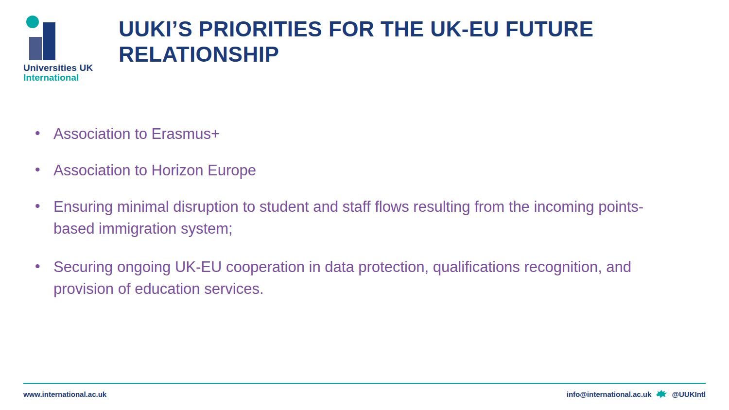Universities UK
International
UUKi’s priorities for the UK-EU future relationship
Association to Erasmus+
Association to Horizon Europe
Ensuring minimal disruption to student and staff flows resulting from the incoming points-based immigration system;
Securing ongoing UK-EU cooperation in data protection, qualifications recognition, and provision of education services.
www.international.ac.uk
info@international.ac.uk @UUKIntl